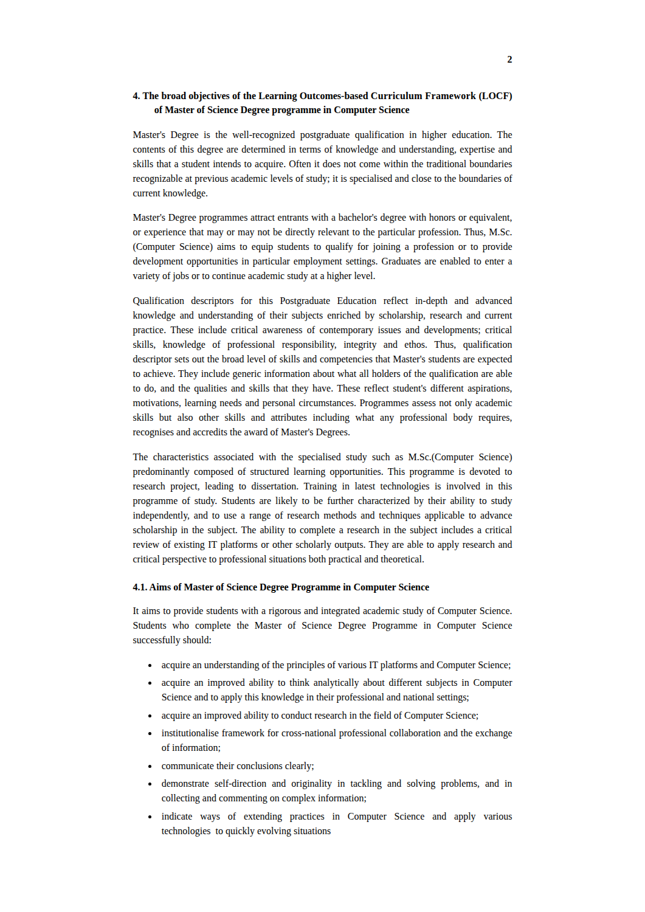2
4. The broad objectives of the Learning Outcomes-based Curriculum Framework (LOCF) of Master of Science Degree programme in Computer Science
Master's Degree is the well-recognized postgraduate qualification in higher education. The contents of this degree are determined in terms of knowledge and understanding, expertise and skills that a student intends to acquire. Often it does not come within the traditional boundaries recognizable at previous academic levels of study; it is specialised and close to the boundaries of current knowledge.
Master's Degree programmes attract entrants with a bachelor's degree with honors or equivalent, or experience that may or may not be directly relevant to the particular profession. Thus, M.Sc.(Computer Science) aims to equip students to qualify for joining a profession or to provide development opportunities in particular employment settings. Graduates are enabled to enter a variety of jobs or to continue academic study at a higher level.
Qualification descriptors for this Postgraduate Education reflect in-depth and advanced knowledge and understanding of their subjects enriched by scholarship, research and current practice. These include critical awareness of contemporary issues and developments; critical skills, knowledge of professional responsibility, integrity and ethos. Thus, qualification descriptor sets out the broad level of skills and competencies that Master's students are expected to achieve. They include generic information about what all holders of the qualification are able to do, and the qualities and skills that they have. These reflect student's different aspirations, motivations, learning needs and personal circumstances. Programmes assess not only academic skills but also other skills and attributes including what any professional body requires, recognises and accredits the award of Master's Degrees.
The characteristics associated with the specialised study such as M.Sc.(Computer Science) predominantly composed of structured learning opportunities. This programme is devoted to research project, leading to dissertation. Training in latest technologies is involved in this programme of study. Students are likely to be further characterized by their ability to study independently, and to use a range of research methods and techniques applicable to advance scholarship in the subject. The ability to complete a research in the subject includes a critical review of existing IT platforms or other scholarly outputs. They are able to apply research and critical perspective to professional situations both practical and theoretical.
4.1. Aims of Master of Science Degree Programme in Computer Science
It aims to provide students with a rigorous and integrated academic study of Computer Science. Students who complete the Master of Science Degree Programme in Computer Science successfully should:
acquire an understanding of the principles of various IT platforms and Computer Science;
acquire an improved ability to think analytically about different subjects in Computer Science and to apply this knowledge in their professional and national settings;
acquire an improved ability to conduct research in the field of Computer Science;
institutionalise framework for cross-national professional collaboration and the exchange of information;
communicate their conclusions clearly;
demonstrate self-direction and originality in tackling and solving problems, and in collecting and commenting on complex information;
indicate ways of extending practices in Computer Science and apply various technologies to quickly evolving situations